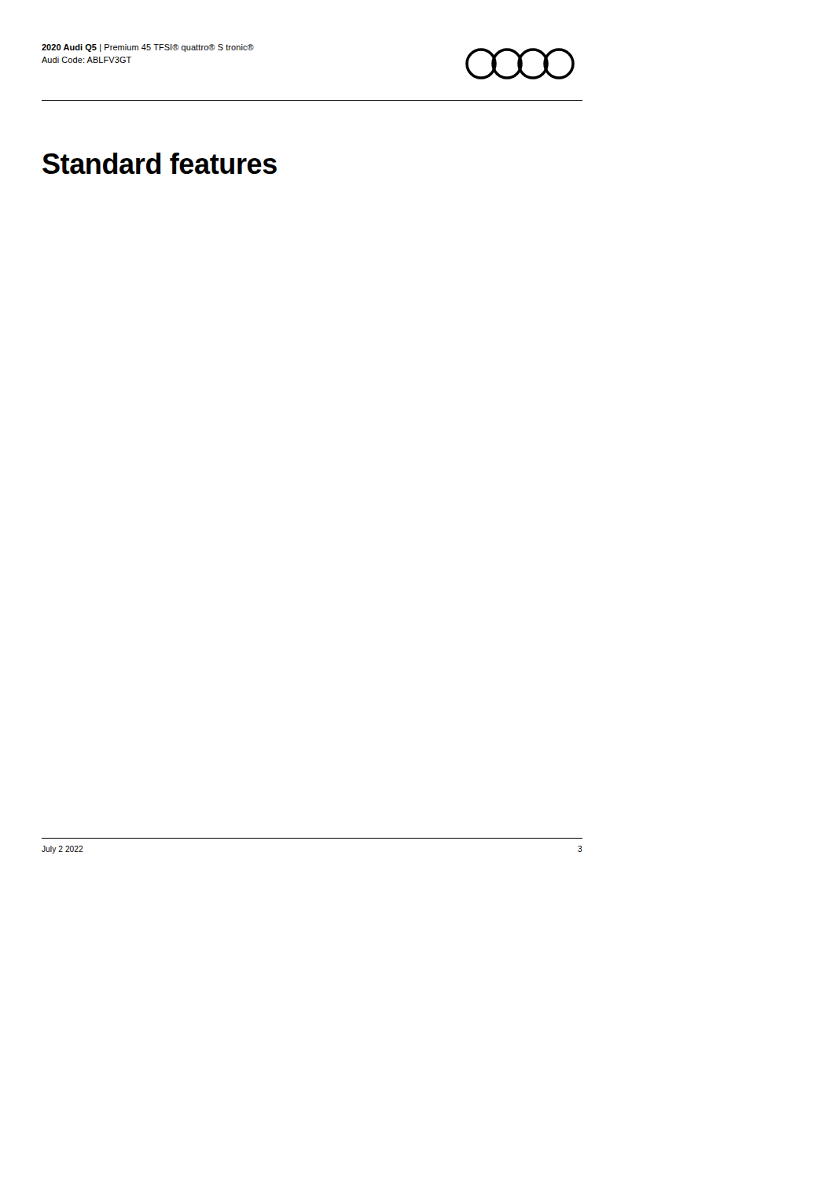2020 Audi Q5 | Premium 45 TFSI® quattro® S tronic®
Audi Code: ABLFV3GT
Standard features
July 2 2022
3